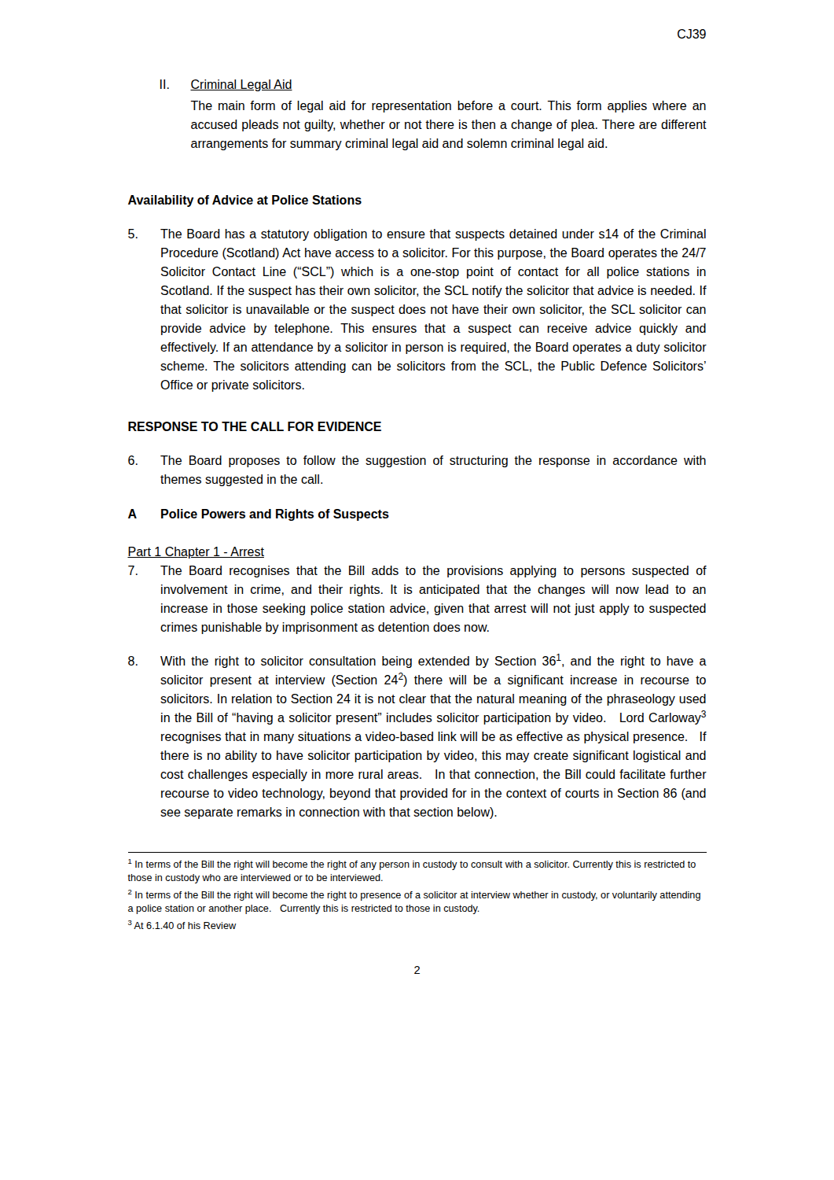CJ39
II.
Criminal Legal Aid
The main form of legal aid for representation before a court. This form applies where an accused pleads not guilty, whether or not there is then a change of plea. There are different arrangements for summary criminal legal aid and solemn criminal legal aid.
Availability of Advice at Police Stations
5.
The Board has a statutory obligation to ensure that suspects detained under s14 of the Criminal Procedure (Scotland) Act have access to a solicitor. For this purpose, the Board operates the 24/7 Solicitor Contact Line (“SCL”) which is a one-stop point of contact for all police stations in Scotland. If the suspect has their own solicitor, the SCL notify the solicitor that advice is needed. If that solicitor is unavailable or the suspect does not have their own solicitor, the SCL solicitor can provide advice by telephone. This ensures that a suspect can receive advice quickly and effectively. If an attendance by a solicitor in person is required, the Board operates a duty solicitor scheme. The solicitors attending can be solicitors from the SCL, the Public Defence Solicitors’ Office or private solicitors.
RESPONSE TO THE CALL FOR EVIDENCE
6.
The Board proposes to follow the suggestion of structuring the response in accordance with themes suggested in the call.
A
Police Powers and Rights of Suspects
Part 1 Chapter 1 - Arrest
7.
The Board recognises that the Bill adds to the provisions applying to persons suspected of involvement in crime, and their rights. It is anticipated that the changes will now lead to an increase in those seeking police station advice, given that arrest will not just apply to suspected crimes punishable by imprisonment as detention does now.
8.
With the right to solicitor consultation being extended by Section 361, and the right to have a solicitor present at interview (Section 242) there will be a significant increase in recourse to solicitors. In relation to Section 24 it is not clear that the natural meaning of the phraseology used in the Bill of “having a solicitor present” includes solicitor participation by video. Lord Carloway3 recognises that in many situations a video-based link will be as effective as physical presence. If there is no ability to have solicitor participation by video, this may create significant logistical and cost challenges especially in more rural areas. In that connection, the Bill could facilitate further recourse to video technology, beyond that provided for in the context of courts in Section 86 (and see separate remarks in connection with that section below).
1 In terms of the Bill the right will become the right of any person in custody to consult with a solicitor. Currently this is restricted to those in custody who are interviewed or to be interviewed.
2 In terms of the Bill the right will become the right to presence of a solicitor at interview whether in custody, or voluntarily attending a police station or another place. Currently this is restricted to those in custody.
3 At 6.1.40 of his Review
2